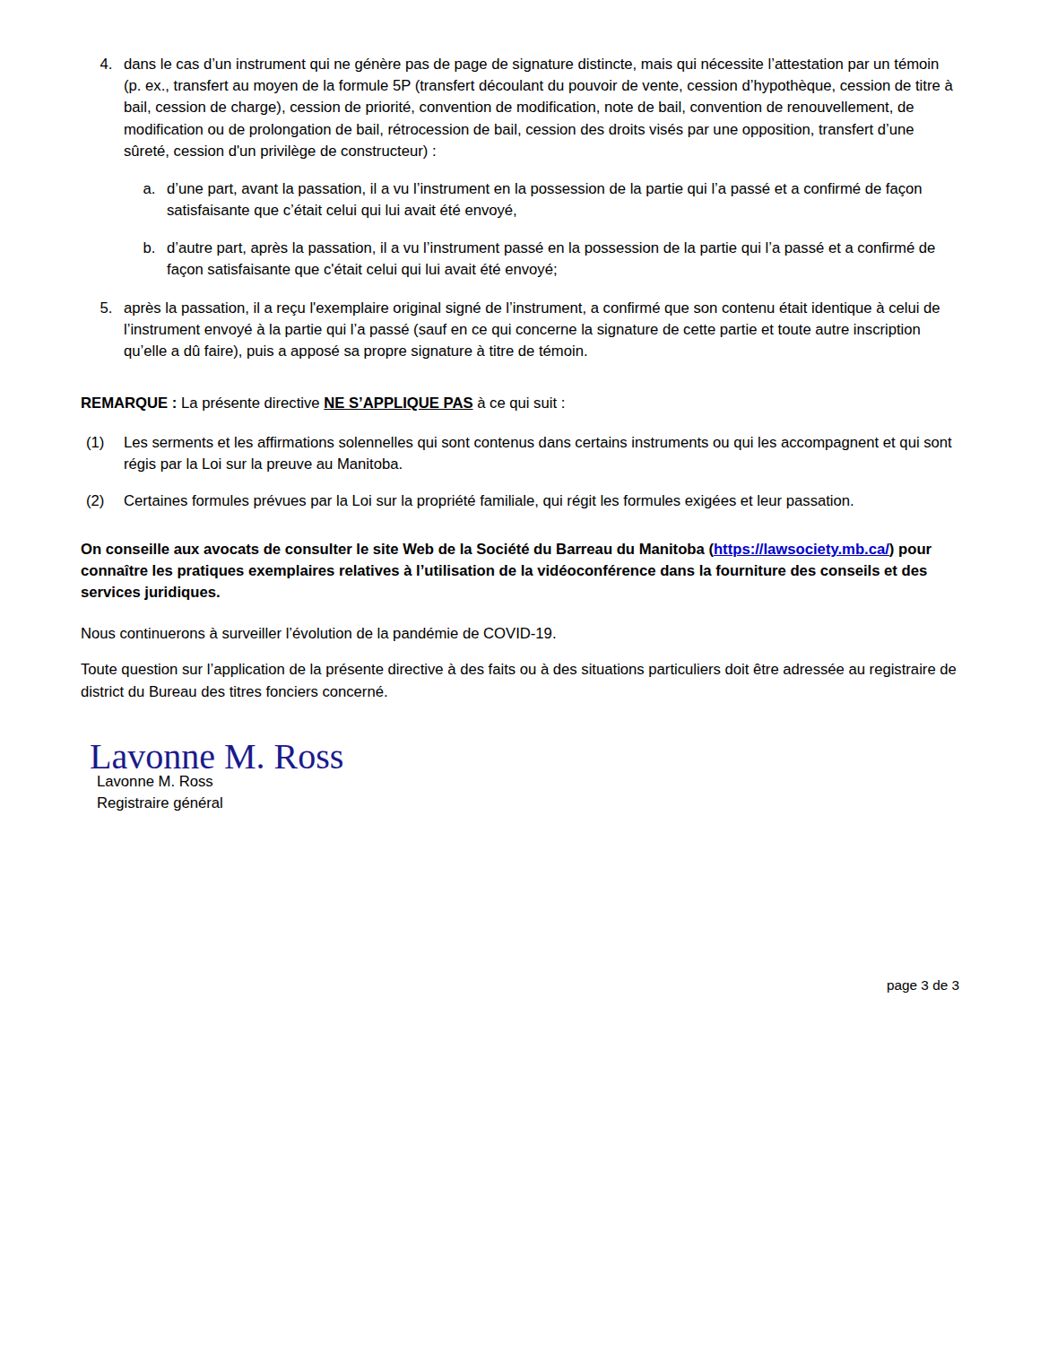dans le cas d’un instrument qui ne génère pas de page de signature distincte, mais qui nécessite l’attestation par un témoin (p. ex., transfert au moyen de la formule 5P (transfert découlant du pouvoir de vente, cession d’hypothèque, cession de titre à bail, cession de charge), cession de priorité, convention de modification, note de bail, convention de renouvellement, de modification ou de prolongation de bail, rétrocession de bail, cession des droits visés par une opposition, transfert d’une sûreté, cession d'un privilège de constructeur) :
d’une part, avant la passation, il a vu l’instrument en la possession de la partie qui l’a passé et a confirmé de façon satisfaisante que c’était celui qui lui avait été envoyé,
d’autre part, après la passation, il a vu l’instrument passé en la possession de la partie qui l’a passé et a confirmé de façon satisfaisante que c'était celui qui lui avait été envoyé;
après la passation, il a reçu l'exemplaire original signé de l’instrument, a confirmé que son contenu était identique à celui de l’instrument envoyé à la partie qui l’a passé (sauf en ce qui concerne la signature de cette partie et toute autre inscription qu’elle a dû faire), puis a apposé sa propre signature à titre de témoin.
REMARQUE : La présente directive NE S’APPLIQUE PAS à ce qui suit :
Les serments et les affirmations solennelles qui sont contenus dans certains instruments ou qui les accompagnent et qui sont régis par la Loi sur la preuve au Manitoba.
Certaines formules prévues par la Loi sur la propriété familiale, qui régit les formules exigées et leur passation.
On conseille aux avocats de consulter le site Web de la Société du Barreau du Manitoba (https://lawsociety.mb.ca/) pour connaître les pratiques exemplaires relatives à l’utilisation de la vidéoconférence dans la fourniture des conseils et des services juridiques.
Nous continuerons à surveiller l’évolution de la pandémie de COVID-19.
Toute question sur l’application de la présente directive à des faits ou à des situations particuliers doit être adressée au registraire de district du Bureau des titres fonciers concerné.
Lavonne M. Ross
Lavonne M. Ross
Registraire général
page 3 de 3